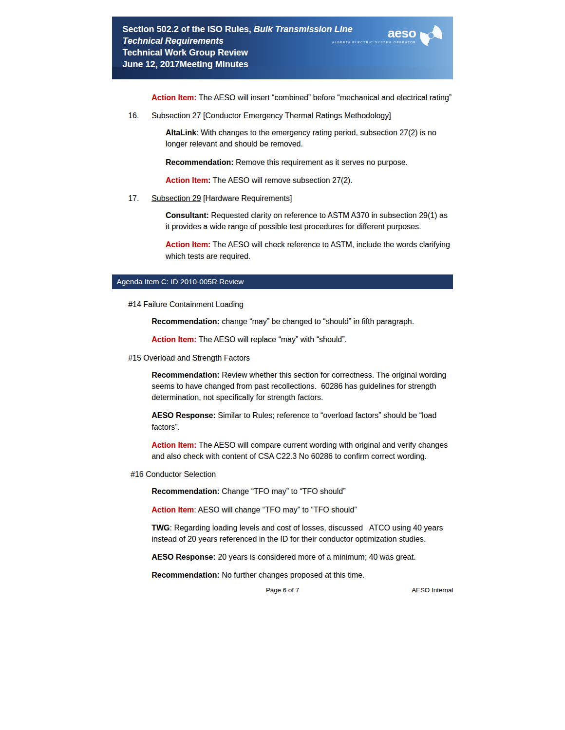Section 502.2 of the ISO Rules, Bulk Transmission Line
Technical Requirements
Technical Work Group Review
June 12, 2017Meeting Minutes
aeso
ALBERTA ELECTRIC SYSTEM OPERATOR
Action Item: The AESO will insert “combined” before “mechanical and electrical rating”
16. Subsection 27 [Conductor Emergency Thermal Ratings Methodology]
AltaLink: With changes to the emergency rating period, subsection 27(2) is no longer relevant and should be removed.
Recommendation: Remove this requirement as it serves no purpose.
Action Item: The AESO will remove subsection 27(2).
17. Subsection 29 [Hardware Requirements]
Consultant: Requested clarity on reference to ASTM A370 in subsection 29(1) as it provides a wide range of possible test procedures for different purposes.
Action Item: The AESO will check reference to ASTM, include the words clarifying which tests are required.
Agenda Item C: ID 2010-005R Review
#14 Failure Containment Loading
Recommendation: change “may” be changed to “should” in fifth paragraph.
Action Item: The AESO will replace “may” with “should”.
#15 Overload and Strength Factors
Recommendation: Review whether this section for correctness. The original wording seems to have changed from past recollections. 60286 has guidelines for strength determination, not specifically for strength factors.
AESO Response: Similar to Rules; reference to “overload factors” should be “load factors”.
Action Item: The AESO will compare current wording with original and verify changes and also check with content of CSA C22.3 No 60286 to confirm correct wording.
#16 Conductor Selection
Recommendation: Change “TFO may” to “TFO should”
Action Item: AESO will change “TFO may” to “TFO should”
TWG: Regarding loading levels and cost of losses, discussed ATCO using 40 years instead of 20 years referenced in the ID for their conductor optimization studies.
AESO Response: 20 years is considered more of a minimum; 40 was great.
Recommendation: No further changes proposed at this time.
Page 6 of 7
AESO Internal